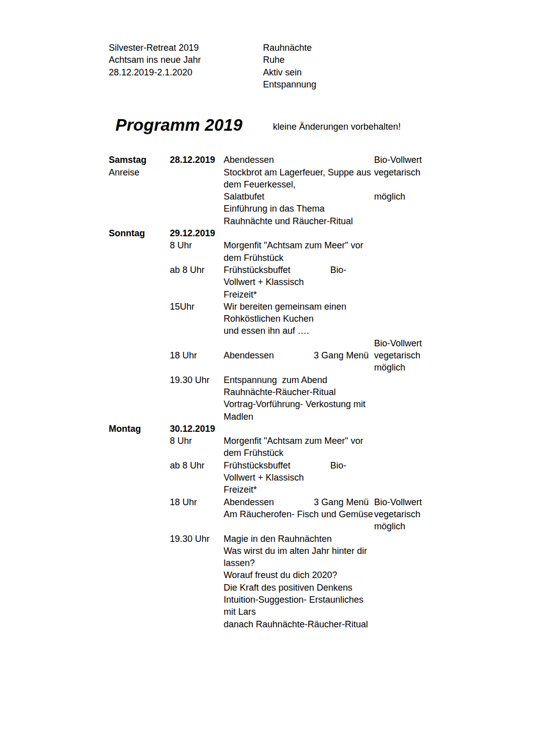Silvester-Retreat 2019
Achtsam ins neue Jahr
28.12.2019-2.1.2020
Rauhnächte
Ruhe
Aktiv sein
Entspannung
Programm 2019
kleine Änderungen vorbehalten!
| Samstag | 28.12.2019 | Abendessen | Bio-Vollwert |
| Anreise | | Stockbrot am Lagerfeuer, Suppe aus dem Feuerkessel, | vegetarisch |
| | | Salatbufet | möglich |
| | | Einführung in das Thema Rauhnächte und Räucher-Ritual | |
| Sonntag | 29.12.2019 | | |
| | 8 Uhr | Morgenfit "Achtsam zum Meer" vor dem Frühstück | |
| | ab 8 Uhr | Frühstücksbuffet Bio-Vollwert + Klassisch | |
| | | Freizeit* | |
| | 15Uhr | Wir bereiten gemeinsam einen Rohköstlichen Kuchen | |
| | | und essen ihn auf …. | |
| | | | Bio-Vollwert |
| | 18 Uhr | Abendessen 3 Gang Menü | vegetarisch |
| | | | möglich |
| | 19.30 Uhr | Entspannung zum Abend | |
| | | Rauhnächte-Räucher-Ritual | |
| | | Vortrag-Vorführung- Verkostung mit Madlen | |
| Montag | 30.12.2019 | | |
| | 8 Uhr | Morgenfit "Achtsam zum Meer" vor dem Frühstück | |
| | ab 8 Uhr | Frühstücksbuffet Bio-Vollwert + Klassisch | |
| | | Freizeit* | |
| | 18 Uhr | Abendessen 3 Gang Menü | Bio-Vollwert |
| | | Am Räucherofen- Fisch und Gemüse | vegetarisch |
| | | | möglich |
| | 19.30 Uhr | Magie in den Rauhnächten | |
| | | Was wirst du im alten Jahr hinter dir lassen? | |
| | | Worauf freust du dich 2020? | |
| | | Die Kraft des positiven Denkens | |
| | | Intuition-Suggestion- Erstaunliches mit Lars | |
| | | danach Rauhnächte-Räucher-Ritual | |